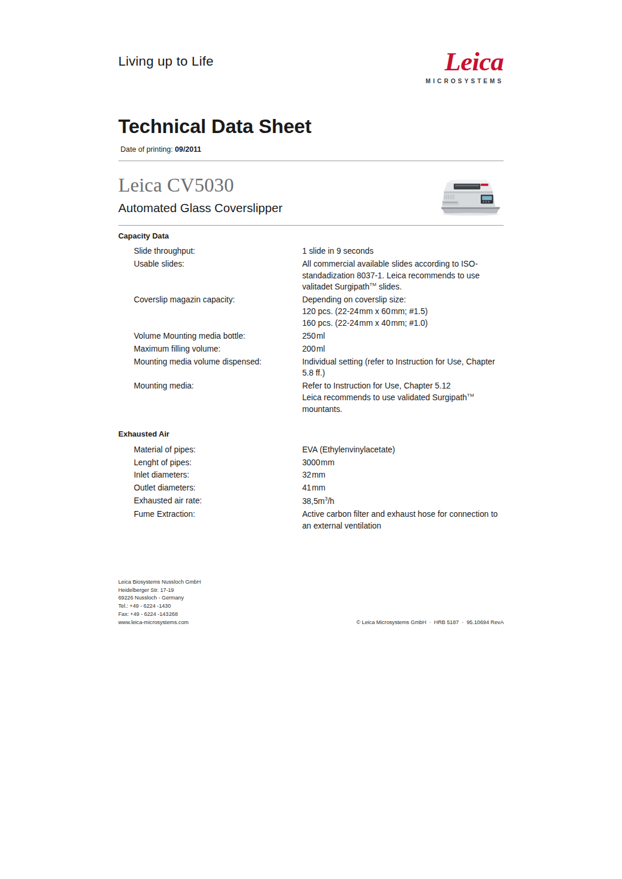Living up to Life
Leica MICROSYSTEMS
Technical Data Sheet
Date of printing: 09/2011
Leica CV5030
Automated Glass Coverslipper
Capacity Data
| Slide throughput: | 1 slide in 9 seconds |
| Usable slides: | All commercial available slides according to ISO-standadization 8037-1. Leica recommends to use valitadet Surgipath TM slides. |
| Coverslip magazin capacity: | Depending on coverslip size: 120 pcs. (22-24 mm x 60 mm; #1.5) 160 pcs. (22-24 mm x 40 mm; #1.0) |
| Volume Mounting media bottle: | 250 ml |
| Maximum filling volume: | 200 ml |
| Mounting media volume dispensed: | Individual setting (refer to Instruction for Use, Chapter 5.8 ff.) |
| Mounting media: | Refer to Instruction for Use, Chapter 5.12 Leica recommends to use validated Surgipath TM mountants. |
Exhausted Air
| Material of pipes: | EVA (Ethylenvinylacetate) |
| Lenght of pipes: | 3000 mm |
| Inlet diameters: | 32 mm |
| Outlet diameters: | 41 mm |
| Exhausted air rate: | 38,5m 3 /h |
| Fume Extraction: | Active carbon filter and exhaust hose for connection to an external ventilation |
Leica Biosystems Nussloch GmbH
Heidelberger Str. 17-19
69226 Nussloch - Germany
Tel.: +49 - 6224 -1430
Fax: +49 - 6224 -143 268
www.leica-microsystems.com © Leica Microsystems GmbH · HRB 5187 · 95.10694 RevA